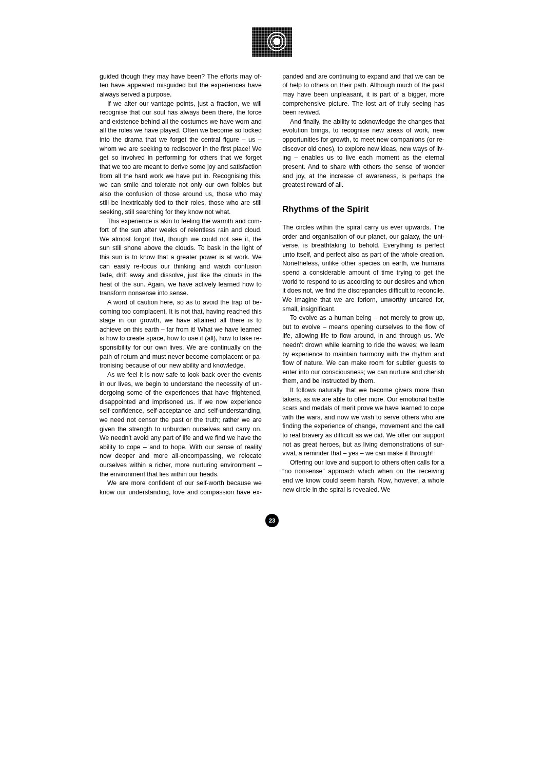guided though they may have been? The efforts may often have appeared misguided but the experiences have always served a purpose.
If we alter our vantage points, just a fraction, we will recognise that our soul has always been there, the force and existence behind all the costumes we have worn and all the roles we have played. Often we become so locked into the drama that we forget the central figure – us – whom we are seeking to rediscover in the first place! We get so involved in performing for others that we forget that we too are meant to derive some joy and satisfaction from all the hard work we have put in. Recognising this, we can smile and tolerate not only our own foibles but also the confusion of those around us, those who may still be inextricably tied to their roles, those who are still seeking, still searching for they know not what.
This experience is akin to feeling the warmth and comfort of the sun after weeks of relentless rain and cloud. We almost forgot that, though we could not see it, the sun still shone above the clouds. To bask in the light of this sun is to know that a greater power is at work. We can easily re-focus our thinking and watch confusion fade, drift away and dissolve, just like the clouds in the heat of the sun. Again, we have actively learned how to transform nonsense into sense.
A word of caution here, so as to avoid the trap of becoming too complacent. It is not that, having reached this stage in our growth, we have attained all there is to achieve on this earth – far from it! What we have learned is how to create space, how to use it (all), how to take responsibility for our own lives. We are continually on the path of return and must never become complacent or patronising because of our new ability and knowledge.
As we feel it is now safe to look back over the events in our lives, we begin to understand the necessity of undergoing some of the experiences that have frightened, disappointed and imprisoned us. If we now experience self-confidence, self-acceptance and self-understanding, we need not censor the past or the truth; rather we are given the strength to unburden ourselves and carry on. We needn't avoid any part of life and we find we have the ability to cope – and to hope. With our sense of reality now deeper and more all-encompassing, we relocate ourselves within a richer, more nurturing environment – the environment that lies within our heads.
We are more confident of our self-worth because we know our understanding, love and compassion have expanded and are continuing to expand and that we can be of help to others on their path. Although much of the past may have been unpleasant, it is part of a bigger, more comprehensive picture. The lost art of truly seeing has been revived.
And finally, the ability to acknowledge the changes that evolution brings, to recognise new areas of work, new opportunities for growth, to meet new companions (or rediscover old ones), to explore new ideas, new ways of living – enables us to live each moment as the eternal present. And to share with others the sense of wonder and joy, at the increase of awareness, is perhaps the greatest reward of all.
Rhythms of the Spirit
The circles within the spiral carry us ever upwards. The order and organisation of our planet, our galaxy, the universe, is breathtaking to behold. Everything is perfect unto itself, and perfect also as part of the whole creation. Nonetheless, unlike other species on earth, we humans spend a considerable amount of time trying to get the world to respond to us according to our desires and when it does not, we find the discrepancies difficult to reconcile. We imagine that we are forlorn, unworthy uncared for, small, insignificant.
To evolve as a human being – not merely to grow up, but to evolve – means opening ourselves to the flow of life, allowing life to flow around, in and through us. We needn't drown while learning to ride the waves; we learn by experience to maintain harmony with the rhythm and flow of nature. We can make room for subtler guests to enter into our consciousness; we can nurture and cherish them, and be instructed by them.
It follows naturally that we become givers more than takers, as we are able to offer more. Our emotional battle scars and medals of merit prove we have learned to cope with the wars, and now we wish to serve others who are finding the experience of change, movement and the call to real bravery as difficult as we did. We offer our support not as great heroes, but as living demonstrations of survival, a reminder that – yes – we can make it through!
Offering our love and support to others often calls for a “no nonsense” approach which when on the receiving end we know could seem harsh. Now, however, a whole new circle in the spiral is revealed. We
23